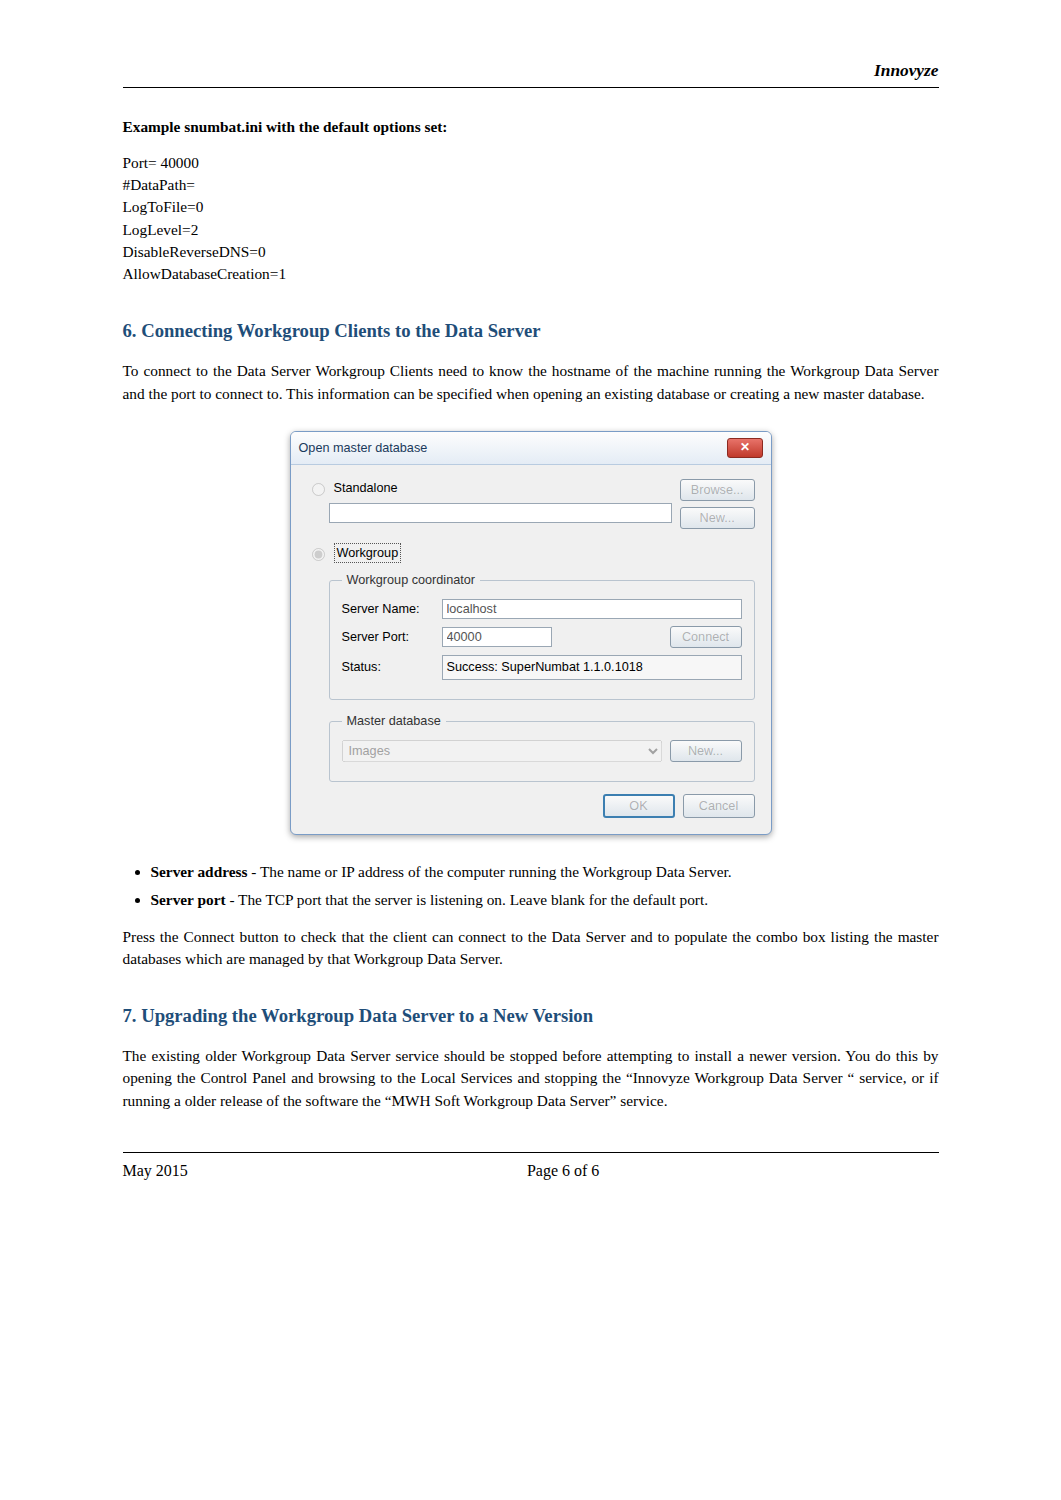Innovyze
Example snumbat.ini with the default options set:
Port= 40000
#DataPath=
LogToFile=0
LogLevel=2
DisableReverseDNS=0
AllowDatabaseCreation=1
6. Connecting Workgroup Clients to the Data Server
To connect to the Data Server Workgroup Clients need to know the hostname of the machine running the Workgroup Data Server and the port to connect to. This information can be specified when opening an existing database or creating a new master database.
Open master database ✕
Standalone
Browse... New...
Workgroup
Workgroup coordinator
Server Name:
Server Port: Connect
Status: Success: SuperNumbat 1.1.0.1018
Master database
Images New...
OK Cancel
Server address - The name or IP address of the computer running the Workgroup Data Server.
Server port - The TCP port that the server is listening on. Leave blank for the default port.
Press the Connect button to check that the client can connect to the Data Server and to populate the combo box listing the master databases which are managed by that Workgroup Data Server.
7. Upgrading the Workgroup Data Server to a New Version
The existing older Workgroup Data Server service should be stopped before attempting to install a newer version. You do this by opening the Control Panel and browsing to the Local Services and stopping the “Innovyze Workgroup Data Server “ service, or if running a older release of the software the “MWH Soft Workgroup Data Server” service.
May 2015 Page 6 of 6